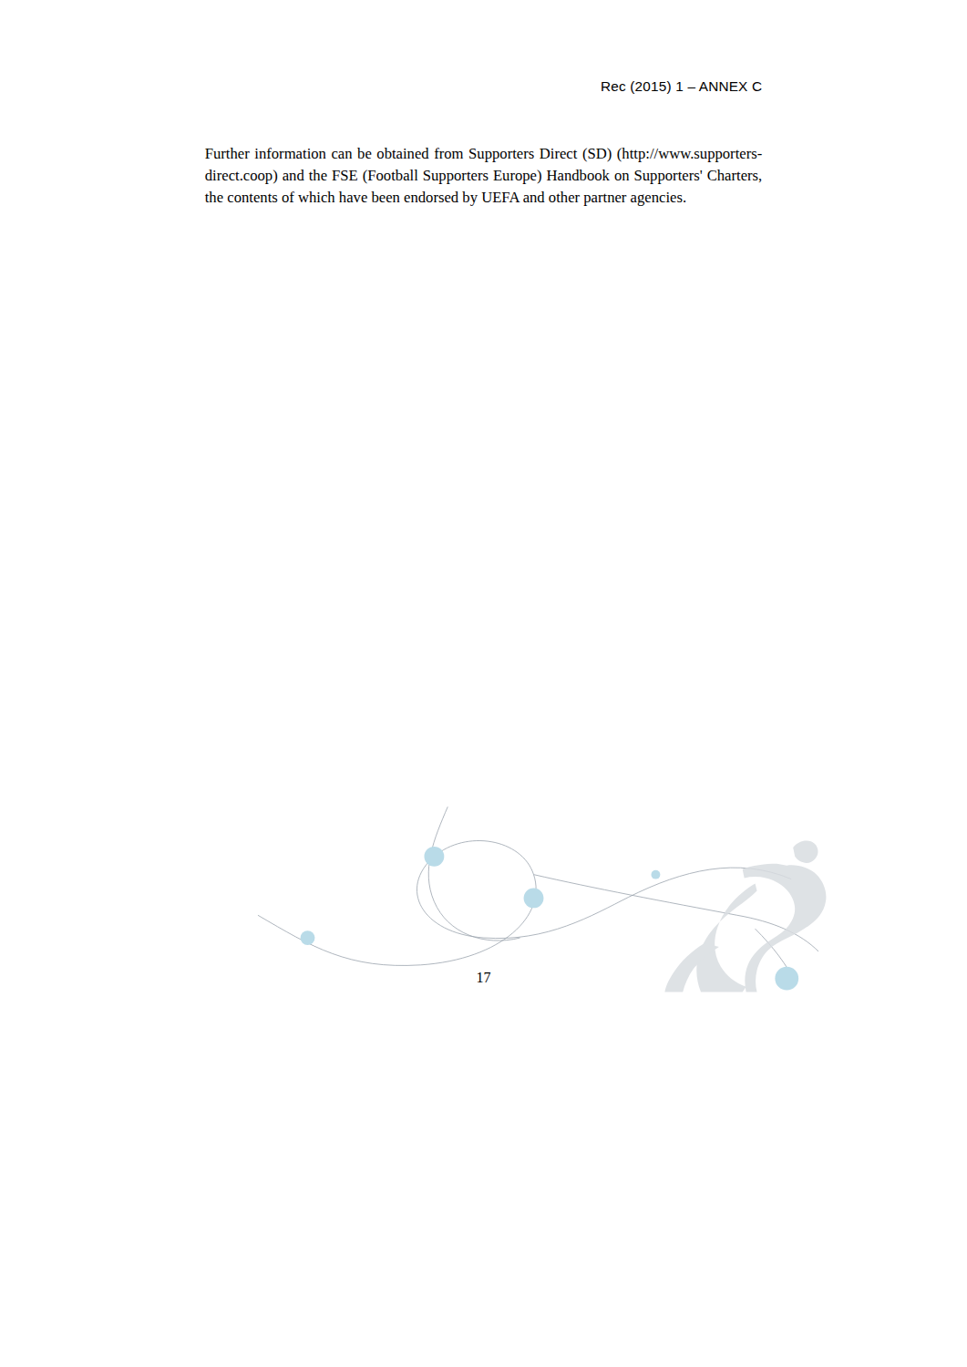Rec (2015) 1 – ANNEX C
Further information can be obtained from Supporters Direct (SD) (http://www.supporters-direct.coop) and the FSE (Football Supporters Europe) Handbook on Supporters' Charters, the contents of which have been endorsed by UEFA and other partner agencies.
17